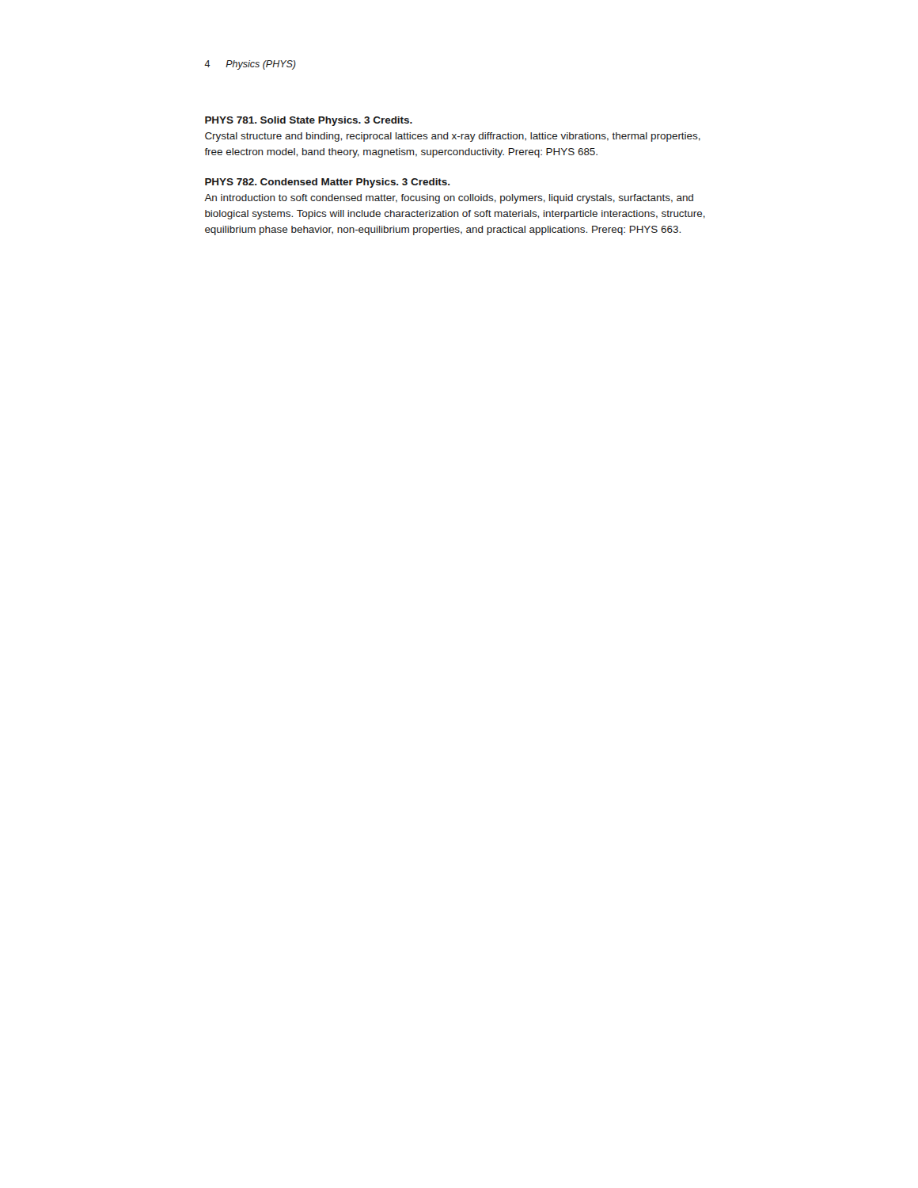4 Physics (PHYS)
PHYS 781. Solid State Physics. 3 Credits.
Crystal structure and binding, reciprocal lattices and x-ray diffraction, lattice vibrations, thermal properties, free electron model, band theory, magnetism, superconductivity. Prereq: PHYS 685.
PHYS 782. Condensed Matter Physics. 3 Credits.
An introduction to soft condensed matter, focusing on colloids, polymers, liquid crystals, surfactants, and biological systems. Topics will include characterization of soft materials, interparticle interactions, structure, equilibrium phase behavior, non-equilibrium properties, and practical applications. Prereq: PHYS 663.